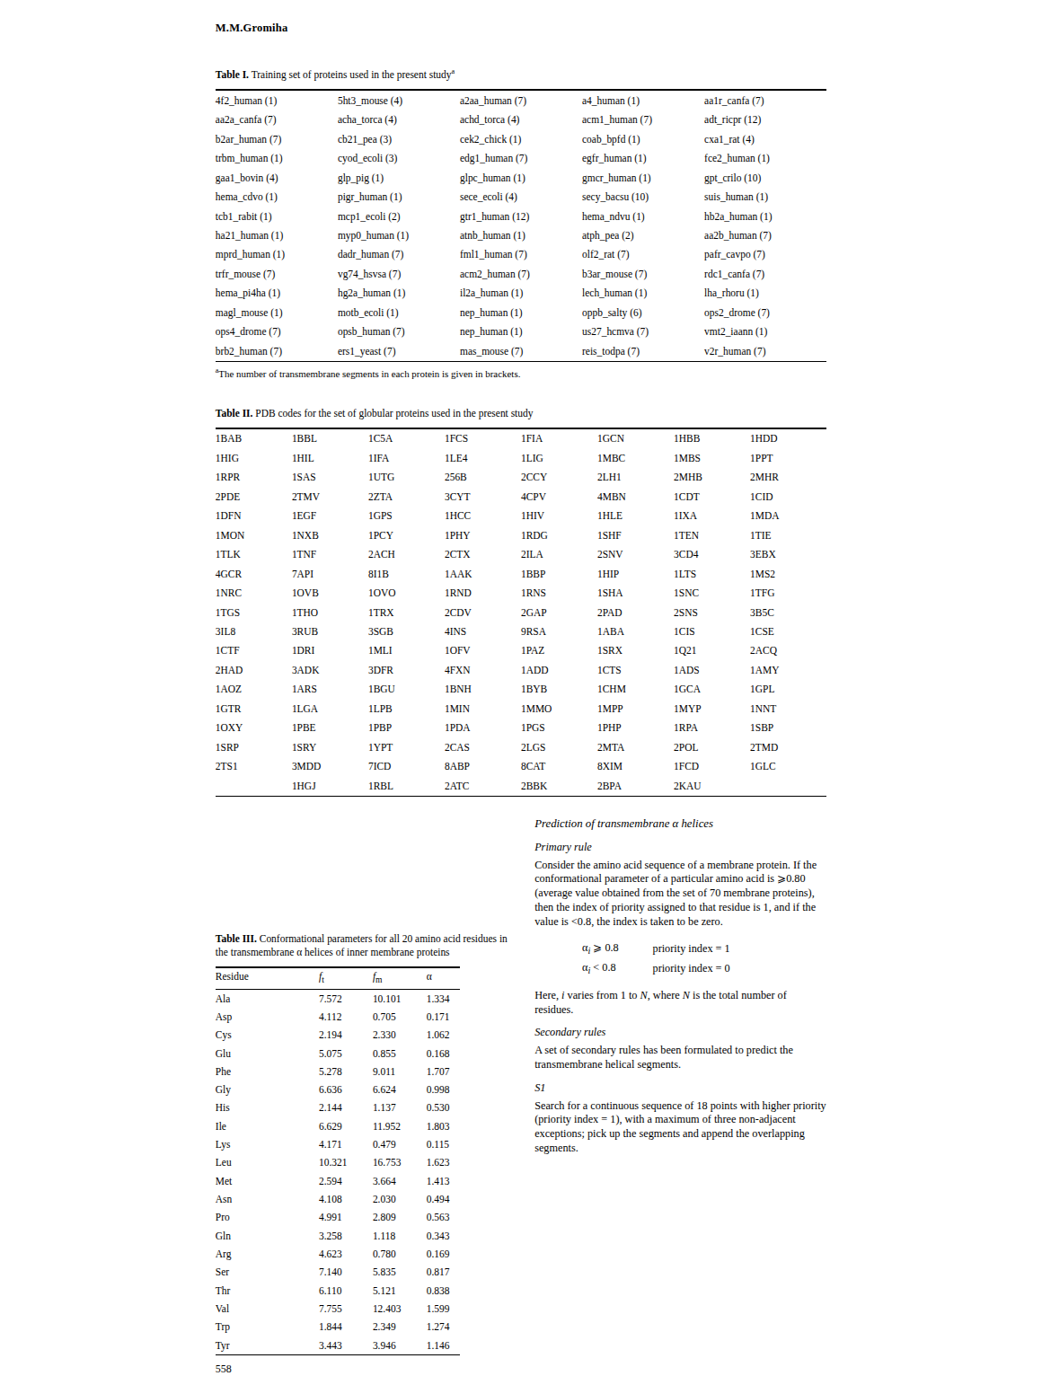M.M.Gromiha
Table I. Training set of proteins used in the present study a
| 4f2_human (1) | 5ht3_mouse (4) | a2aa_human (7) | a4_human (1) | aa1r_canfa (7) |
| aa2a_canfa (7) | acha_torca (4) | achd_torca (4) | acm1_human (7) | adt_ricpr (12) |
| b2ar_human (7) | cb21_pea (3) | cek2_chick (1) | coab_bpfd (1) | cxa1_rat (4) |
| trbm_human (1) | cyod_ecoli (3) | edg1_human (7) | egfr_human (1) | fce2_human (1) |
| gaa1_bovin (4) | glp_pig (1) | glpc_human (1) | gmcr_human (1) | gpt_crilo (10) |
| hema_cdvo (1) | pigr_human (1) | sece_ecoli (4) | secy_bacsu (10) | suis_human (1) |
| tcb1_rabit (1) | mcp1_ecoli (2) | gtr1_human (12) | hema_ndvu (1) | hb2a_human (1) |
| ha21_human (1) | myp0_human (1) | atnb_human (1) | atph_pea (2) | aa2b_human (7) |
| mprd_human (1) | dadr_human (7) | fml1_human (7) | olf2_rat (7) | pafr_cavpo (7) |
| trfr_mouse (7) | vg74_hsvsa (7) | acm2_human (7) | b3ar_mouse (7) | rdc1_canfa (7) |
| hema_pi4ha (1) | hg2a_human (1) | il2a_human (1) | lech_human (1) | lha_rhoru (1) |
| magl_mouse (1) | motb_ecoli (1) | nep_human (1) | oppb_salty (6) | ops2_drome (7) |
| ops4_drome (7) | opsb_human (7) | nep_human (1) | us27_hcmva (7) | vmt2_iaann (1) |
| brb2_human (7) | ers1_yeast (7) | mas_mouse (7) | reis_todpa (7) | v2r_human (7) |
aThe number of transmembrane segments in each protein is given in brackets.
Table II. PDB codes for the set of globular proteins used in the present study
| 1BAB | 1BBL | 1C5A | 1FCS | 1FIA | 1GCN | 1HBB | 1HDD |
| 1HIG | 1HIL | 1IFA | 1LE4 | 1LIG | 1MBC | 1MBS | 1PPT |
| 1RPR | 1SAS | 1UTG | 256B | 2CCY | 2LH1 | 2MHB | 2MHR |
| 2PDE | 2TMV | 2ZTA | 3CYT | 4CPV | 4MBN | 1CDT | 1CID |
| 1DFN | 1EGF | 1GPS | 1HCC | 1HIV | 1HLE | 1IXA | 1MDA |
| 1MON | 1NXB | 1PCY | 1PHY | 1RDG | 1SHF | 1TEN | 1TIE |
| 1TLK | 1TNF | 2ACH | 2CTX | 2ILA | 2SNV | 3CD4 | 3EBX |
| 4GCR | 7API | 8I1B | 1AAK | 1BBP | 1HIP | 1LTS | 1MS2 |
| 1NRC | 1OVB | 1OVO | 1RND | 1RNS | 1SHA | 1SNC | 1TFG |
| 1TGS | 1THO | 1TRX | 2CDV | 2GAP | 2PAD | 2SNS | 3B5C |
| 3IL8 | 3RUB | 3SGB | 4INS | 9RSA | 1ABA | 1CIS | 1CSE |
| 1CTF | 1DRI | 1MLI | 1OFV | 1PAZ | 1SRX | 1Q21 | 2ACQ |
| 2HAD | 3ADK | 3DFR | 4FXN | 1ADD | 1CTS | 1ADS | 1AMY |
| 1AOZ | 1ARS | 1BGU | 1BNH | 1BYB | 1CHM | 1GCA | 1GPL |
| 1GTR | 1LGA | 1LPB | 1MIN | 1MMO | 1MPP | 1MYP | 1NNT |
| 1OXY | 1PBE | 1PBP | 1PDA | 1PGS | 1PHP | 1RPA | 1SBP |
| 1SRP | 1SRY | 1YPT | 2CAS | 2LGS | 2MTA | 2POL | 2TMD |
| 2TS1 | 3MDD | 7ICD | 8ABP | 8CAT | 8XIM | 1FCD | 1GLC |
| | 1HGJ | 1RBL | 2ATC | 2BBK | 2BPA | 2KAU | |
Table III. Conformational parameters for all 20 amino acid residues in the transmembrane α helices of inner membrane proteins
| Residue | f t | f m | α |
| --- | --- | --- | --- |
| Ala | 7.572 | 10.101 | 1.334 |
| Asp | 4.112 | 0.705 | 0.171 |
| Cys | 2.194 | 2.330 | 1.062 |
| Glu | 5.075 | 0.855 | 0.168 |
| Phe | 5.278 | 9.011 | 1.707 |
| Gly | 6.636 | 6.624 | 0.998 |
| His | 2.144 | 1.137 | 0.530 |
| Ile | 6.629 | 11.952 | 1.803 |
| Lys | 4.171 | 0.479 | 0.115 |
| Leu | 10.321 | 16.753 | 1.623 |
| Met | 2.594 | 3.664 | 1.413 |
| Asn | 4.108 | 2.030 | 0.494 |
| Pro | 4.991 | 2.809 | 0.563 |
| Gln | 3.258 | 1.118 | 0.343 |
| Arg | 4.623 | 0.780 | 0.169 |
| Ser | 7.140 | 5.835 | 0.817 |
| Thr | 6.110 | 5.121 | 0.838 |
| Val | 7.755 | 12.403 | 1.599 |
| Trp | 1.844 | 2.349 | 1.274 |
| Tyr | 3.443 | 3.946 | 1.146 |
Prediction of transmembrane α helices
Primary rule
Consider the amino acid sequence of a membrane protein. If the conformational parameter of a particular amino acid is ⩾0.80 (average value obtained from the set of 70 membrane proteins), then the index of priority assigned to that residue is 1, and if the value is <0.8, the index is taken to be zero.
| α i ⩾ 0.8 | priority index = 1 |
| α i < 0.8 | priority index = 0 |
Here, i varies from 1 to N, where N is the total number of residues.
Secondary rules
A set of secondary rules has been formulated to predict the transmembrane helical segments.
S1
Search for a continuous sequence of 18 points with higher priority (priority index = 1), with a maximum of three non-adjacent exceptions; pick up the segments and append the overlapping segments.
558